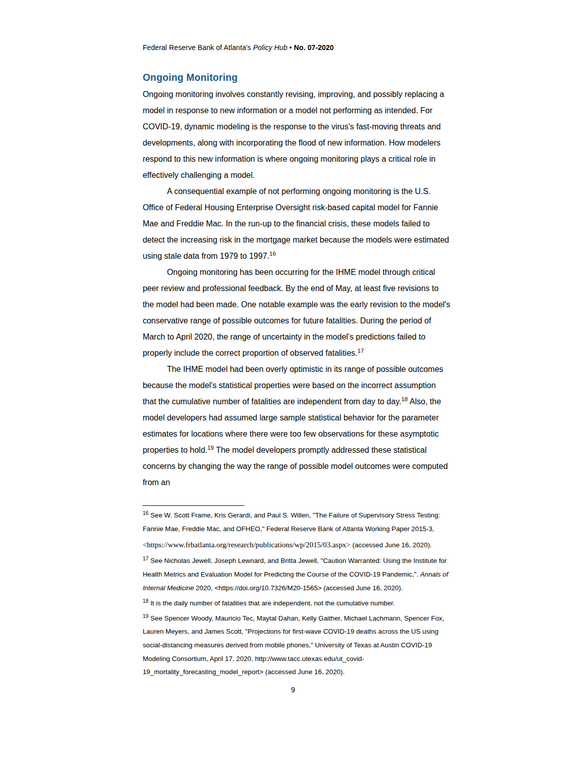Federal Reserve Bank of Atlanta's Policy Hub • No. 07-2020
Ongoing Monitoring
Ongoing monitoring involves constantly revising, improving, and possibly replacing a model in response to new information or a model not performing as intended. For COVID-19, dynamic modeling is the response to the virus's fast-moving threats and developments, along with incorporating the flood of new information. How modelers respond to this new information is where ongoing monitoring plays a critical role in effectively challenging a model.
A consequential example of not performing ongoing monitoring is the U.S. Office of Federal Housing Enterprise Oversight risk-based capital model for Fannie Mae and Freddie Mac. In the run-up to the financial crisis, these models failed to detect the increasing risk in the mortgage market because the models were estimated using stale data from 1979 to 1997.16
Ongoing monitoring has been occurring for the IHME model through critical peer review and professional feedback. By the end of May, at least five revisions to the model had been made. One notable example was the early revision to the model's conservative range of possible outcomes for future fatalities. During the period of March to April 2020, the range of uncertainty in the model's predictions failed to properly include the correct proportion of observed fatalities.17
The IHME model had been overly optimistic in its range of possible outcomes because the model's statistical properties were based on the incorrect assumption that the cumulative number of fatalities are independent from day to day.18 Also, the model developers had assumed large sample statistical behavior for the parameter estimates for locations where there were too few observations for these asymptotic properties to hold.19 The model developers promptly addressed these statistical concerns by changing the way the range of possible model outcomes were computed from an
16 See W. Scott Frame, Kris Gerardi, and Paul S. Willen, "The Failure of Supervisory Stress Testing: Fannie Mae, Freddie Mac, and OFHEO," Federal Reserve Bank of Atlanta Working Paper 2015-3,
<https://www.frbatlanta.org/research/publications/wp/2015/03.aspx> (accessed June 16, 2020).
17 See Nicholas Jewell, Joseph Lewnard, and Britta Jewell, "Caution Warranted: Using the Institute for Health Metrics and Evaluation Model for Predicting the Course of the COVID-19 Pandemic,". Annals of Internal Medicine 2020, <https://doi.org/10.7326/M20-1565> (accessed June 16, 2020).
18 It is the daily number of fatalities that are independent, not the cumulative number.
19 See Spencer Woody, Mauricio Tec, Maytal Dahan, Kelly Gaither, Michael Lachmann, Spencer Fox, Lauren Meyers, and James Scott, "Projections for first-wave COVID-19 deaths across the US using social-distancing measures derived from mobile phones," University of Texas at Austin COVID-19 Modeling Consortium, April 17, 2020, http://www.tacc.utexas.edu/ut_covid-19_mortality_forecasting_model_report> (accessed June 16, 2020).
9